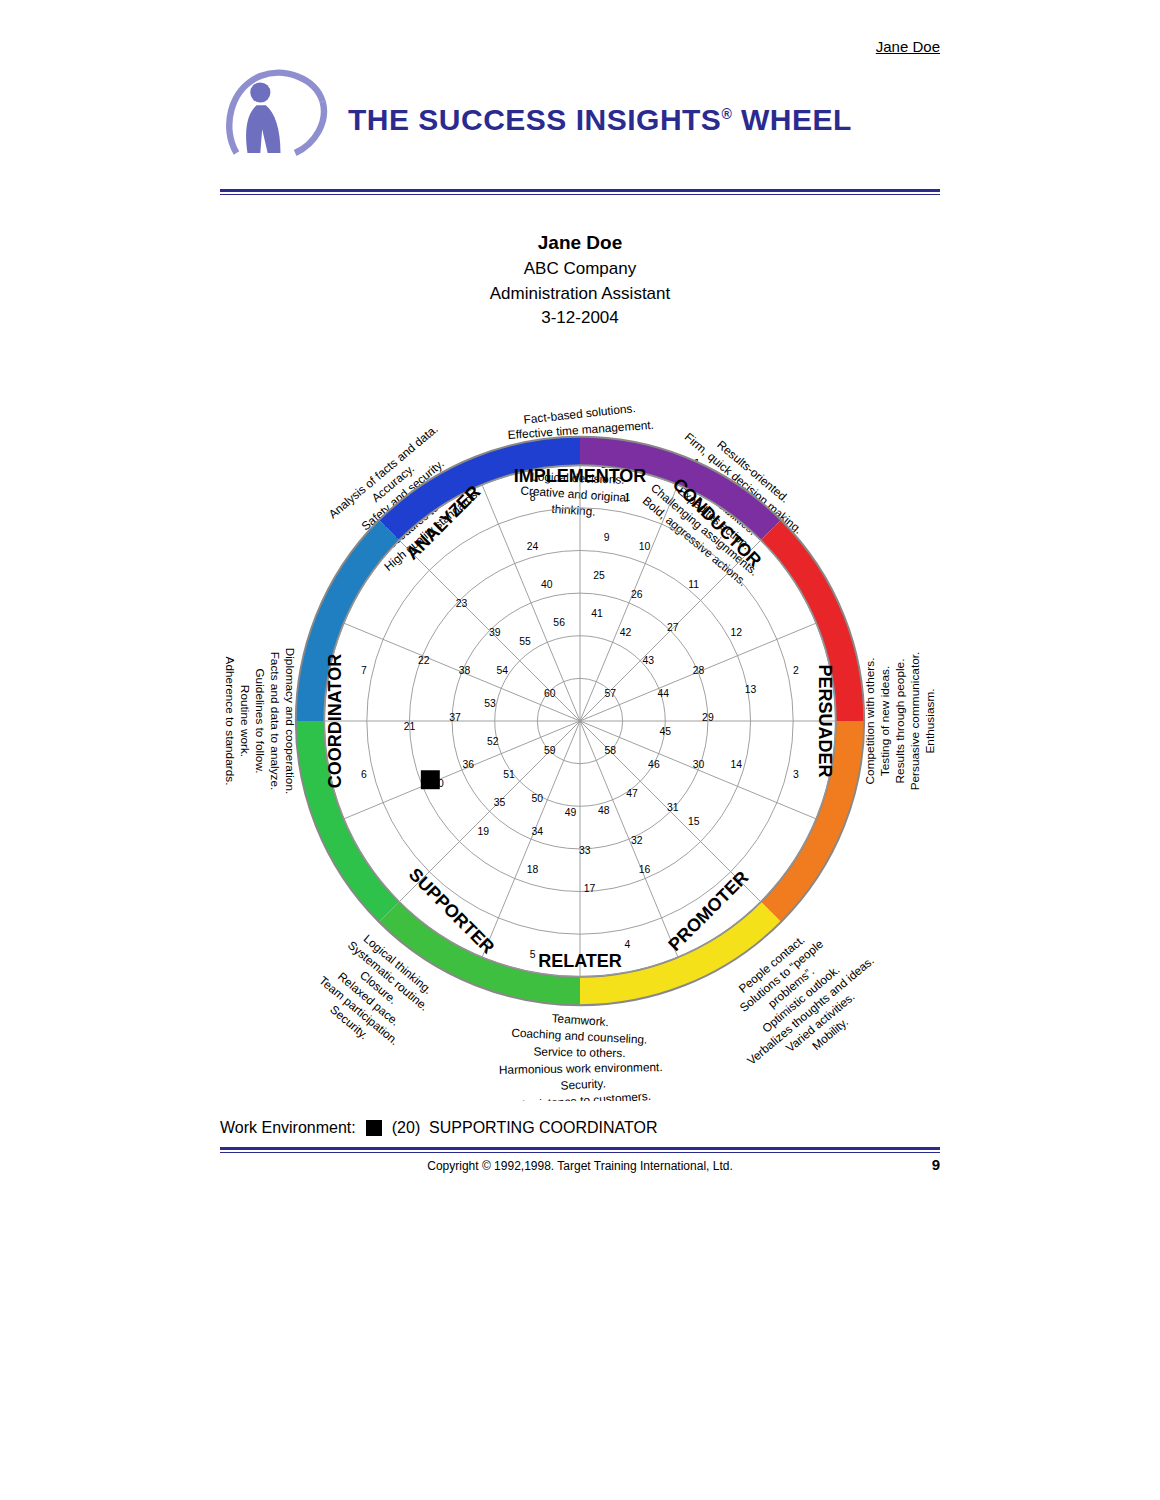Jane Doe
THE SUCCESS INSIGHTS® WHEEL
Jane Doe
ABC Company
Administration Assistant
3-12-2004
Fact-based solutions. Effective time management. Efficient methodology. Studying and solving problems. Logical decisions. Creative and original thinking. Results-oriented. Firm, quick decision making. Authority to carry out responsibilities. Expedites action. Challenging assignments. Bold, aggressive actions. Competition with others. Testing of new ideas. Results through people. Persuasive communicator. Enthusiasm. Change agent. People contact. Solutions to “people problems”. Optimistic outlook. Verbalizes thoughts and ideas. Varied activities. Mobility. Teamwork. Coaching and counseling. Service to others. Harmonious work environment. Security. Assistance to customers. Logical thinking. Systematic routine. Closure. Relaxed pace. Team participation. Security. Diplomacy and cooperation. Facts and data to analyze. Guidelines to follow. Routine work. Adherence to standards. Task orientation. Analysis of facts and data. Accuracy. Safety and security. Clean, tidy workstation. Procedures to follow. High quality standards. IMPLEMENTOR CONDUCTOR PERSUADER PROMOTER RELATER SUPPORTER COORDINATOR ANALYZER 1 2 3 4 5 6 7 8 9 10 11 12 13 14 15 16 17 18 19 20 21 22 23 24 25 26 27 28 29 30 31 32 33 34 35 36 37 38 39 40 41 42 43 44 45 46 47 48 49 50 51 52 53 54 55 56 57 58 59 60
Work Environment: (20) SUPPORTING COORDINATOR
Copyright © 1992,1998. Target Training International, Ltd. 9